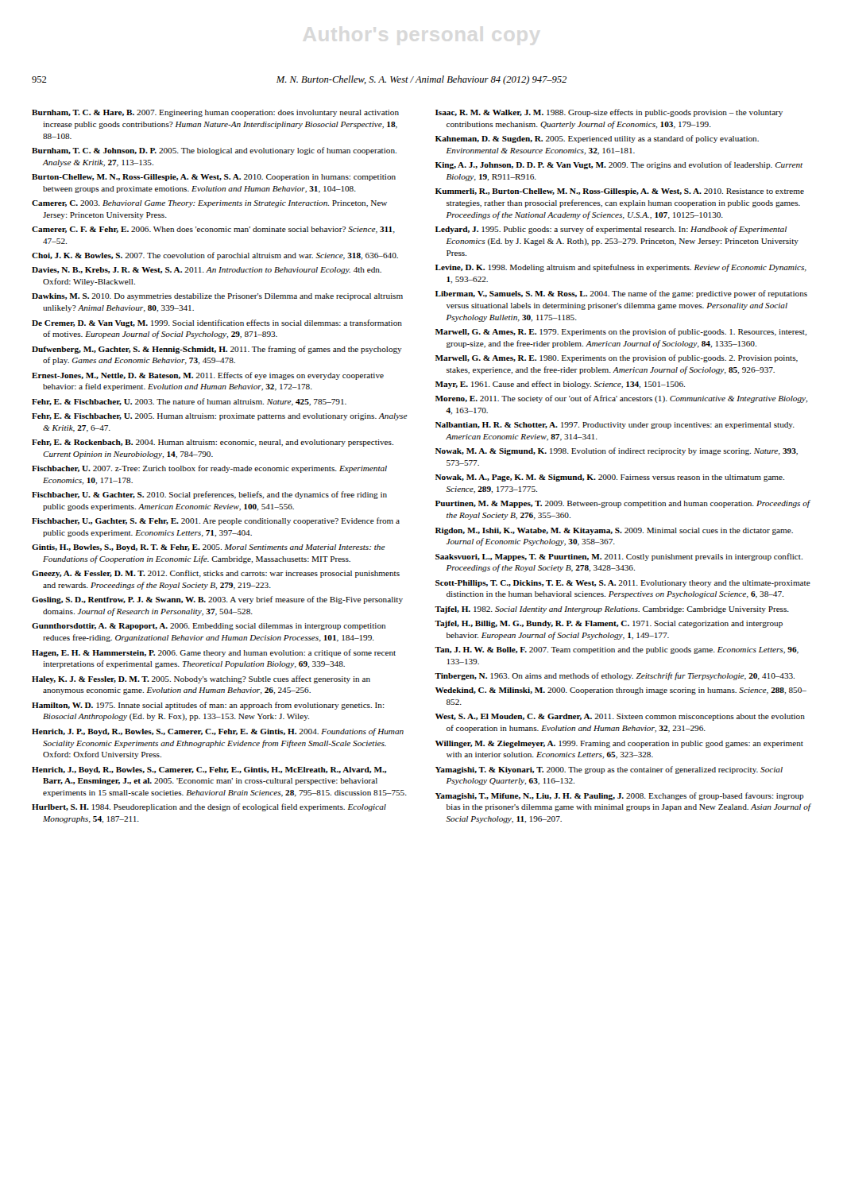Author's personal copy
952 M. N. Burton-Chellew, S. A. West / Animal Behaviour 84 (2012) 947–952
Burnham, T. C. & Hare, B. 2007. Engineering human cooperation: does involuntary neural activation increase public goods contributions? Human Nature-An Interdisciplinary Biosocial Perspective, 18, 88–108.
Burnham, T. C. & Johnson, D. P. 2005. The biological and evolutionary logic of human cooperation. Analyse & Kritik, 27, 113–135.
Burton-Chellew, M. N., Ross-Gillespie, A. & West, S. A. 2010. Cooperation in humans: competition between groups and proximate emotions. Evolution and Human Behavior, 31, 104–108.
Camerer, C. 2003. Behavioral Game Theory: Experiments in Strategic Interaction. Princeton, New Jersey: Princeton University Press.
Camerer, C. F. & Fehr, E. 2006. When does 'economic man' dominate social behavior? Science, 311, 47–52.
Choi, J. K. & Bowles, S. 2007. The coevolution of parochial altruism and war. Science, 318, 636–640.
Davies, N. B., Krebs, J. R. & West, S. A. 2011. An Introduction to Behavioural Ecology. 4th edn. Oxford: Wiley-Blackwell.
Dawkins, M. S. 2010. Do asymmetries destabilize the Prisoner's Dilemma and make reciprocal altruism unlikely? Animal Behaviour, 80, 339–341.
De Cremer, D. & Van Vugt, M. 1999. Social identification effects in social dilemmas: a transformation of motives. European Journal of Social Psychology, 29, 871–893.
Dufwenberg, M., Gachter, S. & Hennig-Schmidt, H. 2011. The framing of games and the psychology of play. Games and Economic Behavior, 73, 459–478.
Ernest-Jones, M., Nettle, D. & Bateson, M. 2011. Effects of eye images on everyday cooperative behavior: a field experiment. Evolution and Human Behavior, 32, 172–178.
Fehr, E. & Fischbacher, U. 2003. The nature of human altruism. Nature, 425, 785–791.
Fehr, E. & Fischbacher, U. 2005. Human altruism: proximate patterns and evolutionary origins. Analyse & Kritik, 27, 6–47.
Fehr, E. & Rockenbach, B. 2004. Human altruism: economic, neural, and evolutionary perspectives. Current Opinion in Neurobiology, 14, 784–790.
Fischbacher, U. 2007. z-Tree: Zurich toolbox for ready-made economic experiments. Experimental Economics, 10, 171–178.
Fischbacher, U. & Gachter, S. 2010. Social preferences, beliefs, and the dynamics of free riding in public goods experiments. American Economic Review, 100, 541–556.
Fischbacher, U., Gachter, S. & Fehr, E. 2001. Are people conditionally cooperative? Evidence from a public goods experiment. Economics Letters, 71, 397–404.
Gintis, H., Bowles, S., Boyd, R. T. & Fehr, E. 2005. Moral Sentiments and Material Interests: the Foundations of Cooperation in Economic Life. Cambridge, Massachusetts: MIT Press.
Gneezy, A. & Fessler, D. M. T. 2012. Conflict, sticks and carrots: war increases prosocial punishments and rewards. Proceedings of the Royal Society B, 279, 219–223.
Gosling, S. D., Rentfrow, P. J. & Swann, W. B. 2003. A very brief measure of the Big-Five personality domains. Journal of Research in Personality, 37, 504–528.
Gunnthorsdottir, A. & Rapoport, A. 2006. Embedding social dilemmas in intergroup competition reduces free-riding. Organizational Behavior and Human Decision Processes, 101, 184–199.
Hagen, E. H. & Hammerstein, P. 2006. Game theory and human evolution: a critique of some recent interpretations of experimental games. Theoretical Population Biology, 69, 339–348.
Haley, K. J. & Fessler, D. M. T. 2005. Nobody's watching? Subtle cues affect generosity in an anonymous economic game. Evolution and Human Behavior, 26, 245–256.
Hamilton, W. D. 1975. Innate social aptitudes of man: an approach from evolutionary genetics. In: Biosocial Anthropology (Ed. by R. Fox), pp. 133–153. New York: J. Wiley.
Henrich, J. P., Boyd, R., Bowles, S., Camerer, C., Fehr, E. & Gintis, H. 2004. Foundations of Human Sociality Economic Experiments and Ethnographic Evidence from Fifteen Small-Scale Societies. Oxford: Oxford University Press.
Henrich, J., Boyd, R., Bowles, S., Camerer, C., Fehr, E., Gintis, H., McElreath, R., Alvard, M., Barr, A., Ensminger, J., et al. 2005. 'Economic man' in cross-cultural perspective: behavioral experiments in 15 small-scale societies. Behavioral Brain Sciences, 28, 795–815. discussion 815–755.
Hurlbert, S. H. 1984. Pseudoreplication and the design of ecological field experiments. Ecological Monographs, 54, 187–211.
Isaac, R. M. & Walker, J. M. 1988. Group-size effects in public-goods provision – the voluntary contributions mechanism. Quarterly Journal of Economics, 103, 179–199.
Kahneman, D. & Sugden, R. 2005. Experienced utility as a standard of policy evaluation. Environmental & Resource Economics, 32, 161–181.
King, A. J., Johnson, D. D. P. & Van Vugt, M. 2009. The origins and evolution of leadership. Current Biology, 19, R911–R916.
Kummerli, R., Burton-Chellew, M. N., Ross-Gillespie, A. & West, S. A. 2010. Resistance to extreme strategies, rather than prosocial preferences, can explain human cooperation in public goods games. Proceedings of the National Academy of Sciences, U.S.A., 107, 10125–10130.
Ledyard, J. 1995. Public goods: a survey of experimental research. In: Handbook of Experimental Economics (Ed. by J. Kagel & A. Roth), pp. 253–279. Princeton, New Jersey: Princeton University Press.
Levine, D. K. 1998. Modeling altruism and spitefulness in experiments. Review of Economic Dynamics, 1, 593–622.
Liberman, V., Samuels, S. M. & Ross, L. 2004. The name of the game: predictive power of reputations versus situational labels in determining prisoner's dilemma game moves. Personality and Social Psychology Bulletin, 30, 1175–1185.
Marwell, G. & Ames, R. E. 1979. Experiments on the provision of public-goods. 1. Resources, interest, group-size, and the free-rider problem. American Journal of Sociology, 84, 1335–1360.
Marwell, G. & Ames, R. E. 1980. Experiments on the provision of public-goods. 2. Provision points, stakes, experience, and the free-rider problem. American Journal of Sociology, 85, 926–937.
Mayr, E. 1961. Cause and effect in biology. Science, 134, 1501–1506.
Moreno, E. 2011. The society of our 'out of Africa' ancestors (1). Communicative & Integrative Biology, 4, 163–170.
Nalbantian, H. R. & Schotter, A. 1997. Productivity under group incentives: an experimental study. American Economic Review, 87, 314–341.
Nowak, M. A. & Sigmund, K. 1998. Evolution of indirect reciprocity by image scoring. Nature, 393, 573–577.
Nowak, M. A., Page, K. M. & Sigmund, K. 2000. Fairness versus reason in the ultimatum game. Science, 289, 1773–1775.
Puurtinen, M. & Mappes, T. 2009. Between-group competition and human cooperation. Proceedings of the Royal Society B, 276, 355–360.
Rigdon, M., Ishii, K., Watabe, M. & Kitayama, S. 2009. Minimal social cues in the dictator game. Journal of Economic Psychology, 30, 358–367.
Saaksvuori, L., Mappes, T. & Puurtinen, M. 2011. Costly punishment prevails in intergroup conflict. Proceedings of the Royal Society B, 278, 3428–3436.
Scott-Phillips, T. C., Dickins, T. E. & West, S. A. 2011. Evolutionary theory and the ultimate-proximate distinction in the human behavioral sciences. Perspectives on Psychological Science, 6, 38–47.
Tajfel, H. 1982. Social Identity and Intergroup Relations. Cambridge: Cambridge University Press.
Tajfel, H., Billig, M. G., Bundy, R. P. & Flament, C. 1971. Social categorization and intergroup behavior. European Journal of Social Psychology, 1, 149–177.
Tan, J. H. W. & Bolle, F. 2007. Team competition and the public goods game. Economics Letters, 96, 133–139.
Tinbergen, N. 1963. On aims and methods of ethology. Zeitschrift fur Tierpsychologie, 20, 410–433.
Wedekind, C. & Milinski, M. 2000. Cooperation through image scoring in humans. Science, 288, 850–852.
West, S. A., El Mouden, C. & Gardner, A. 2011. Sixteen common misconceptions about the evolution of cooperation in humans. Evolution and Human Behavior, 32, 231–296.
Willinger, M. & Ziegelmeyer, A. 1999. Framing and cooperation in public good games: an experiment with an interior solution. Economics Letters, 65, 323–328.
Yamagishi, T. & Kiyonari, T. 2000. The group as the container of generalized reciprocity. Social Psychology Quarterly, 63, 116–132.
Yamagishi, T., Mifune, N., Liu, J. H. & Pauling, J. 2008. Exchanges of group-based favours: ingroup bias in the prisoner's dilemma game with minimal groups in Japan and New Zealand. Asian Journal of Social Psychology, 11, 196–207.